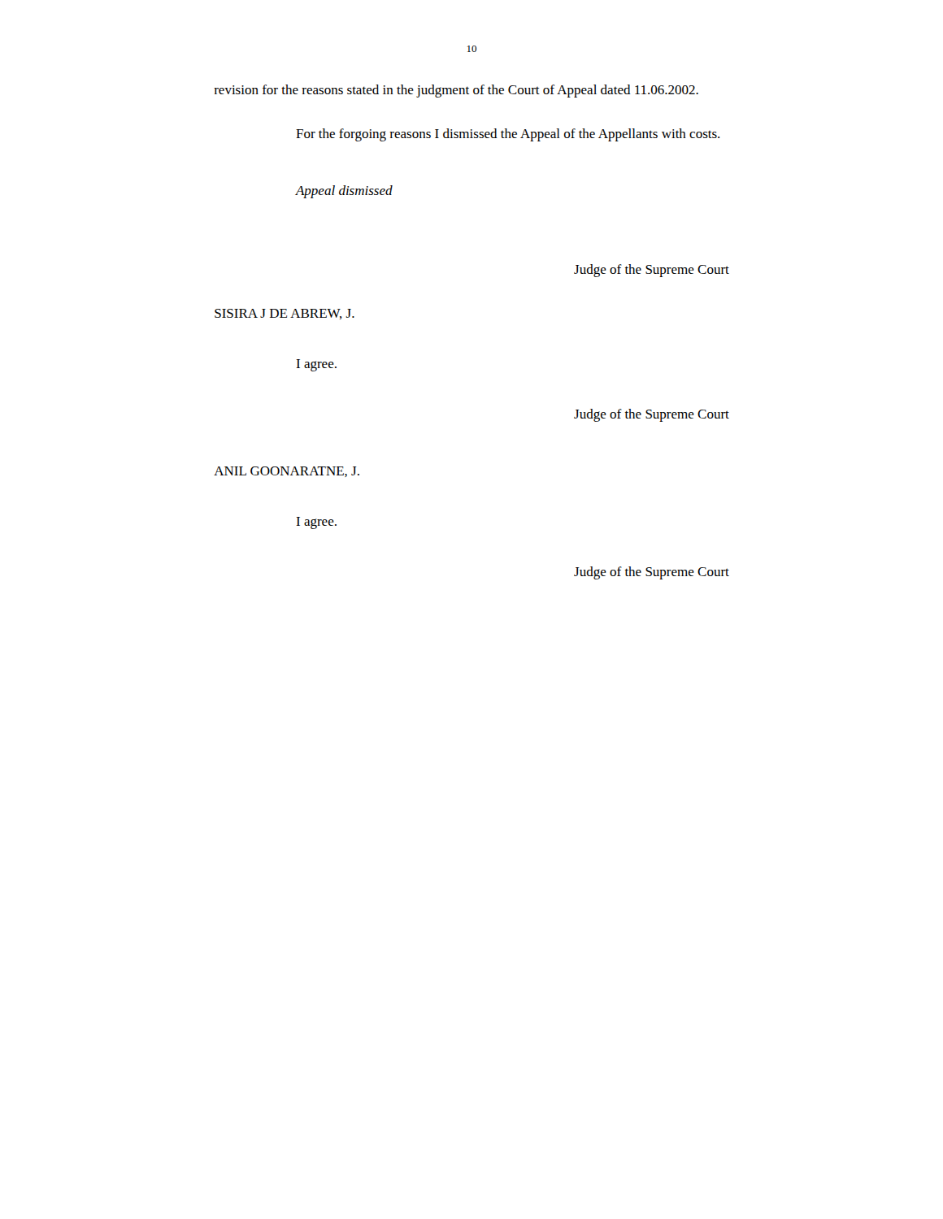10
revision for the reasons stated in the judgment of the Court of Appeal dated 11.06.2002.
For the forgoing reasons I dismissed the Appeal of the Appellants with costs.
Appeal dismissed
Judge of the Supreme Court
SISIRA J DE ABREW, J.
I agree.
Judge of the Supreme Court
ANIL GOONARATNE, J.
I agree.
Judge of the Supreme Court